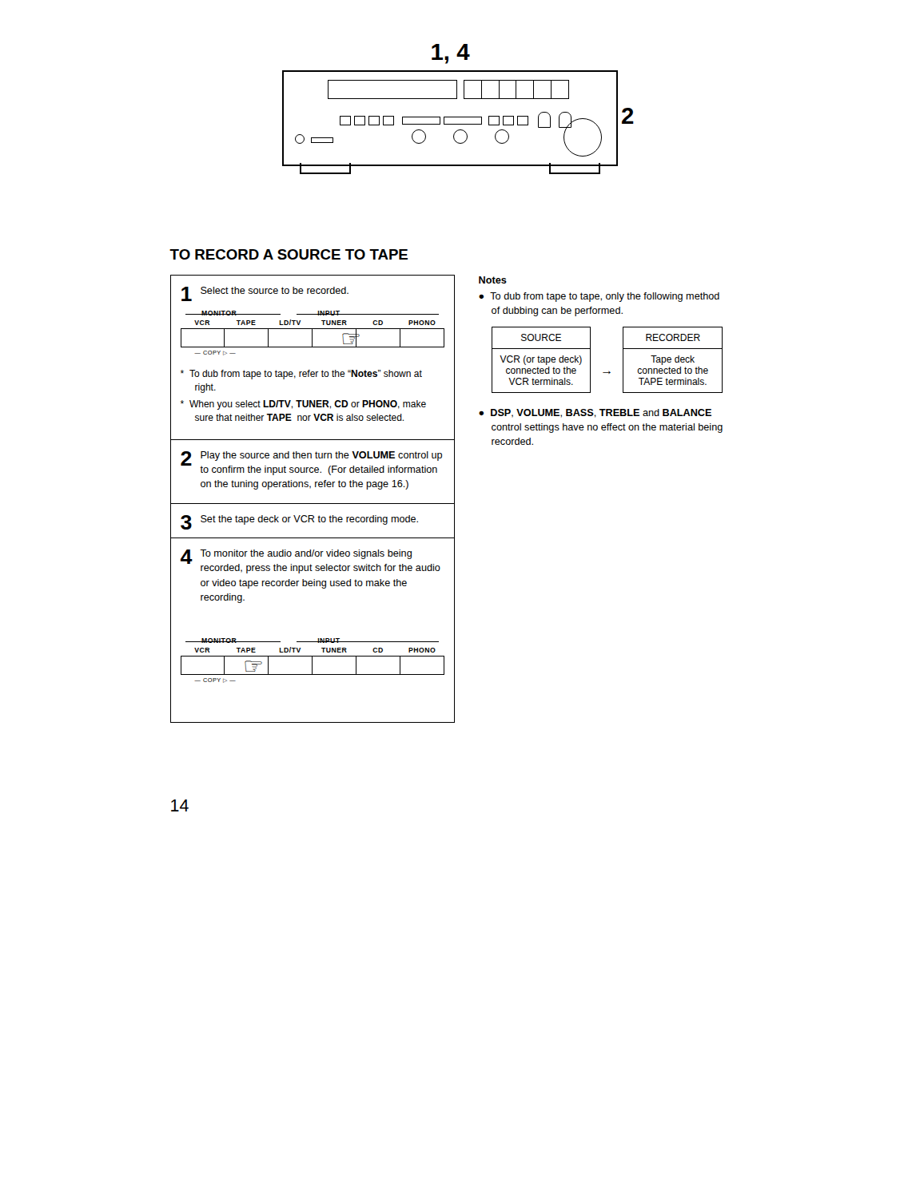1, 4
2
TO RECORD A SOURCE TO TAPE
1
Select the source to be recorded.
MONITOR INPUT
VCR TAPE LD/TV TUNER CD PHONO
— COPY ▷ —
☞
* To dub from tape to tape, refer to the “Notes” shown at right.
* When you select LD/TV, TUNER, CD or PHONO, make sure that neither TAPE nor VCR is also selected.
2
Play the source and then turn the VOLUME control up to confirm the input source. (For detailed information on the tuning operations, refer to the page 16.)
3
Set the tape deck or VCR to the recording mode.
4
To monitor the audio and/or video signals being recorded, press the input selector switch for the audio or video tape recorder being used to make the recording.
MONITOR INPUT
VCR TAPE LD/TV TUNER CD PHONO
— COPY ▷ —
☞
Notes
● To dub from tape to tape, only the following method of dubbing can be performed.
| SOURCE | | RECORDER |
| --- | --- | --- |
| VCR (or tape deck) connected to the VCR terminals. | → | Tape deck connected to the TAPE terminals. |
● DSP, VOLUME, BASS, TREBLE and BALANCE control settings have no effect on the material being recorded.
14